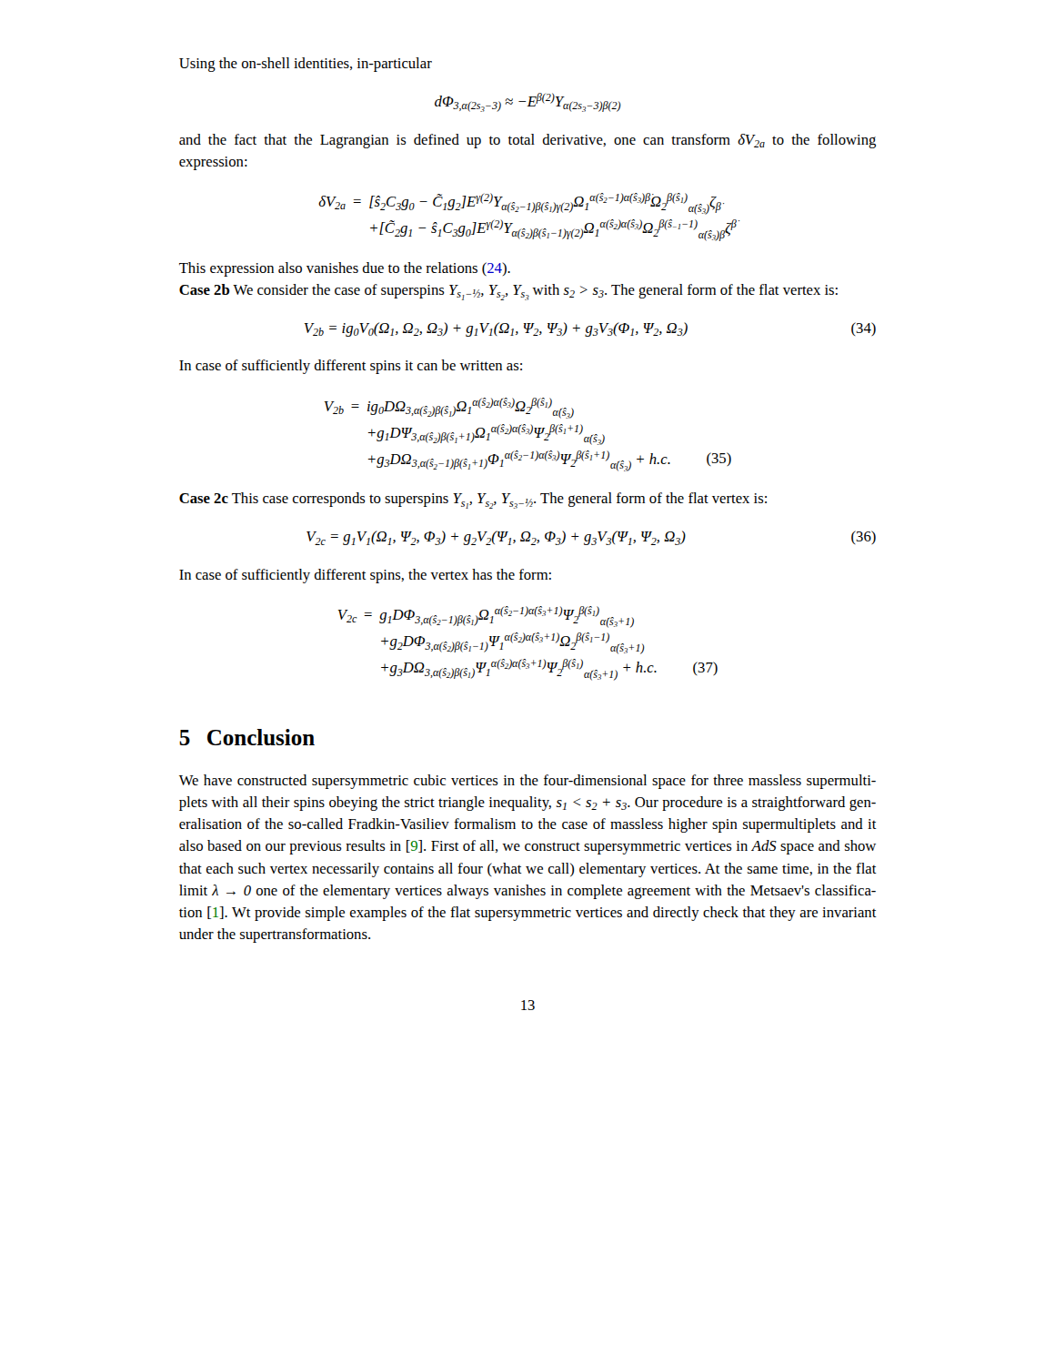Using the on-shell identities, in-particular
dΦ3,α(2s3−3) ≈ −Eβ(2)Yα(2s3−3)β(2)
and the fact that the Lagrangian is defined up to total derivative, one can transform δV2a to the following expression:
| δV 2a | = | [ŝ 2 C 3 g 0 − C̃ 1 g 2 ]E γ(2) Y α(ŝ 2 −1)β(ŝ 1 )γ(2) Ω 1 α(ŝ 2 −1)α̇(ŝ 3 )β̇ Ω 2 β(ŝ 1 ) α̇(ŝ 3 ) ζ β̇ |
| | | +[C̃ 2 g 1 − ŝ 1 C 3 g 0 ]E γ(2) Y α(ŝ 2 )β(ŝ 1 −1)γ(2) Ω 1 α(ŝ 2 )α̇(ŝ 3 ) Ω 2 β(ŝ −1 −1) α̇(ŝ 3 )β̇ ζ β̇ |
This expression also vanishes due to the relations (24).
Case 2b We consider the case of superspins Ys1−½, Ys2, Ys3 with s2 > s3. The general form of the flat vertex is:
V2b = ig0V0(Ω1, Ω2, Ω3) + g1V1(Ω1, Ψ2, Ψ3) + g3V3(Φ1, Ψ2, Ω3)
(34)
In case of sufficiently different spins it can be written as:
| V 2b | = | ig 0 DΩ 3,α(ŝ 2 )β(ŝ 1 ) Ω 1 α(ŝ 2 )α̇(ŝ 3 ) Ω 2 β(ŝ 1 ) α̇(ŝ 3 ) | |
| | | +g 1 DΨ 3,α(ŝ 2 )β(ŝ 1 +1) Ω 1 α(ŝ 2 )α̇(ŝ 3 ) Ψ 2 β(ŝ 1 +1) α̇(ŝ 3 ) | |
| | | +g 3 DΩ 3,α(ŝ 2 −1)β(ŝ 1 +1) Φ 1 α(ŝ 2 −1)α̇(ŝ 3 ) Ψ 2 β(ŝ 1 +1) α̇(ŝ 3 ) + h.c. | (35) |
Case 2c This case corresponds to superspins Ys1, Ys2, Ys3−½. The general form of the flat vertex is:
V2c = g1V1(Ω1, Ψ2, Φ3) + g2V2(Ψ1, Ω2, Φ3) + g3V3(Ψ1, Ψ2, Ω3)
(36)
In case of sufficiently different spins, the vertex has the form:
| V 2c | = | g 1 DΦ 3,α(ŝ 2 −1)β(ŝ 1 ) Ω 1 α(ŝ 2 −1)α̇(ŝ 3 +1) Ψ 2 β(ŝ 1 ) α̇(ŝ 3 +1) | |
| | | +g 2 DΦ 3,α(ŝ 2 )β(ŝ 1 −1) Ψ 1 α(ŝ 2 )α̇(ŝ 3 +1) Ω 2 β(ŝ 1 −1) α̇(ŝ 3 +1) | |
| | | +g 3 DΩ 3,α(ŝ 2 )β(ŝ 1 ) Ψ 1 α(ŝ 2 )α̇(ŝ 3 +1) Ψ 2 β(ŝ 1 ) α̇(ŝ 3 +1) + h.c. | (37) |
5 Conclusion
We have constructed supersymmetric cubic vertices in the four-dimensional space for three massless supermultiplets with all their spins obeying the strict triangle inequality, s1 < s2 + s3. Our procedure is a straightforward generalisation of the so-called Fradkin-Vasiliev formalism to the case of massless higher spin supermultiplets and it also based on our previous results in [9]. First of all, we construct supersymmetric vertices in AdS space and show that each such vertex necessarily contains all four (what we call) elementary vertices. At the same time, in the flat limit λ → 0 one of the elementary vertices always vanishes in complete agreement with the Metsaev's classification [1]. Wt provide simple examples of the flat supersymmetric vertices and directly check that they are invariant under the supertransformations.
13